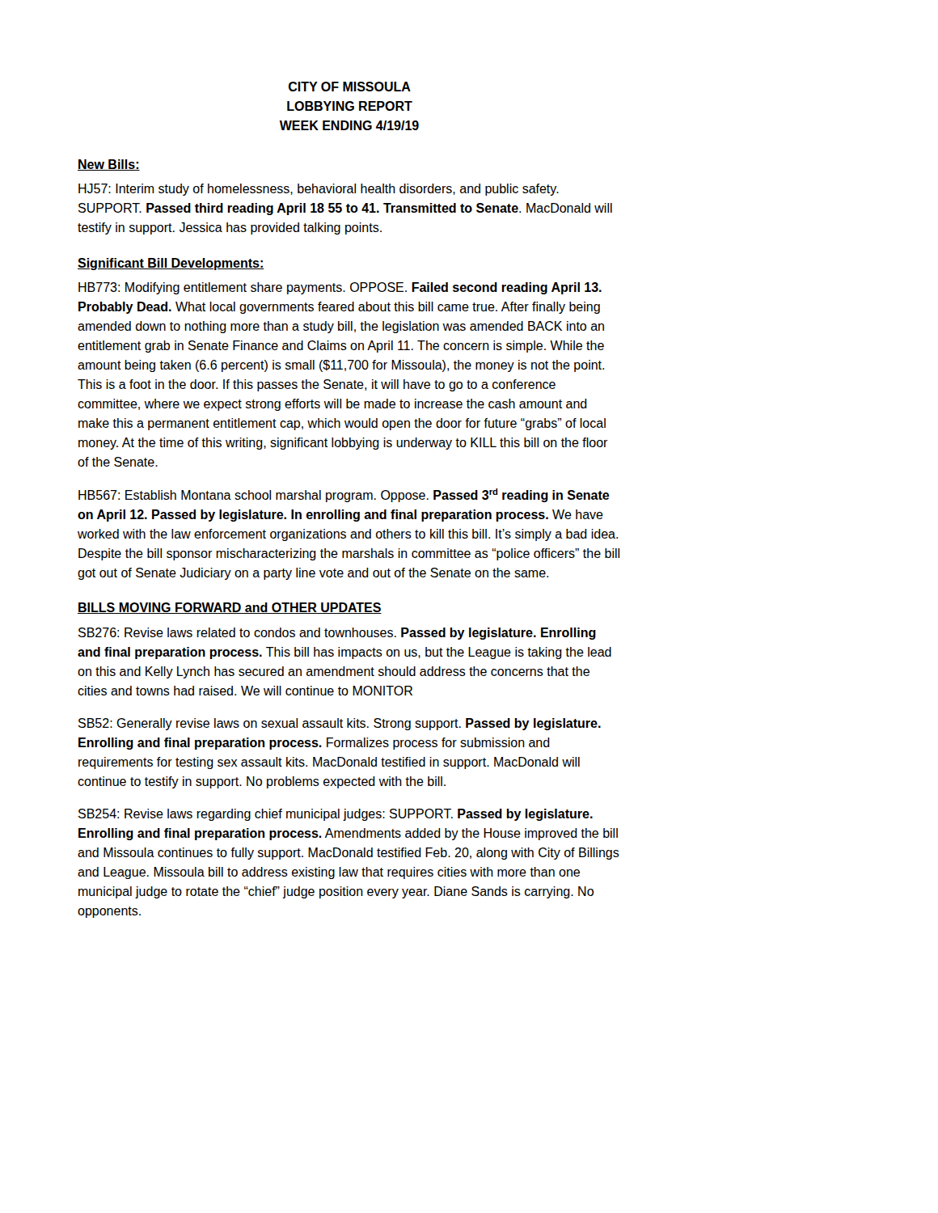CITY OF MISSOULA
LOBBYING REPORT
WEEK ENDING 4/19/19
New Bills:
HJ57: Interim study of homelessness, behavioral health disorders, and public safety. SUPPORT. Passed third reading April 18 55 to 41. Transmitted to Senate. MacDonald will testify in support. Jessica has provided talking points.
Significant Bill Developments:
HB773: Modifying entitlement share payments. OPPOSE. Failed second reading April 13. Probably Dead. What local governments feared about this bill came true. After finally being amended down to nothing more than a study bill, the legislation was amended BACK into an entitlement grab in Senate Finance and Claims on April 11. The concern is simple. While the amount being taken (6.6 percent) is small ($11,700 for Missoula), the money is not the point. This is a foot in the door. If this passes the Senate, it will have to go to a conference committee, where we expect strong efforts will be made to increase the cash amount and make this a permanent entitlement cap, which would open the door for future “grabs” of local money. At the time of this writing, significant lobbying is underway to KILL this bill on the floor of the Senate.
HB567: Establish Montana school marshal program. Oppose. Passed 3rd reading in Senate on April 12. Passed by legislature. In enrolling and final preparation process. We have worked with the law enforcement organizations and others to kill this bill. It’s simply a bad idea. Despite the bill sponsor mischaracterizing the marshals in committee as “police officers” the bill got out of Senate Judiciary on a party line vote and out of the Senate on the same.
BILLS MOVING FORWARD and OTHER UPDATES
SB276: Revise laws related to condos and townhouses. Passed by legislature. Enrolling and final preparation process. This bill has impacts on us, but the League is taking the lead on this and Kelly Lynch has secured an amendment should address the concerns that the cities and towns had raised. We will continue to MONITOR
SB52: Generally revise laws on sexual assault kits. Strong support. Passed by legislature. Enrolling and final preparation process. Formalizes process for submission and requirements for testing sex assault kits. MacDonald testified in support. MacDonald will continue to testify in support. No problems expected with the bill.
SB254: Revise laws regarding chief municipal judges: SUPPORT. Passed by legislature. Enrolling and final preparation process. Amendments added by the House improved the bill and Missoula continues to fully support. MacDonald testified Feb. 20, along with City of Billings and League. Missoula bill to address existing law that requires cities with more than one municipal judge to rotate the “chief” judge position every year. Diane Sands is carrying. No opponents.